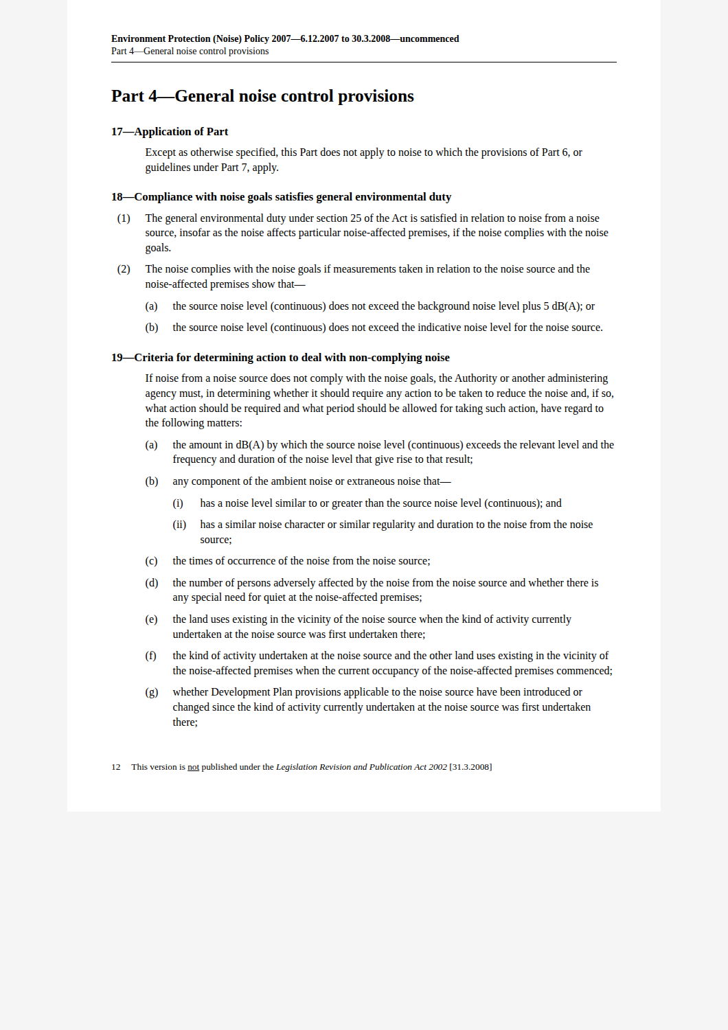Environment Protection (Noise) Policy 2007—6.12.2007 to 30.3.2008—uncommenced
Part 4—General noise control provisions
Part 4—General noise control provisions
17—Application of Part
Except as otherwise specified, this Part does not apply to noise to which the provisions of Part 6, or guidelines under Part 7, apply.
18—Compliance with noise goals satisfies general environmental duty
(1) The general environmental duty under section 25 of the Act is satisfied in relation to noise from a noise source, insofar as the noise affects particular noise-affected premises, if the noise complies with the noise goals.
(2) The noise complies with the noise goals if measurements taken in relation to the noise source and the noise-affected premises show that—
(a) the source noise level (continuous) does not exceed the background noise level plus 5 dB(A); or
(b) the source noise level (continuous) does not exceed the indicative noise level for the noise source.
19—Criteria for determining action to deal with non-complying noise
If noise from a noise source does not comply with the noise goals, the Authority or another administering agency must, in determining whether it should require any action to be taken to reduce the noise and, if so, what action should be required and what period should be allowed for taking such action, have regard to the following matters:
(a) the amount in dB(A) by which the source noise level (continuous) exceeds the relevant level and the frequency and duration of the noise level that give rise to that result;
(b) any component of the ambient noise or extraneous noise that—
(i) has a noise level similar to or greater than the source noise level (continuous); and
(ii) has a similar noise character or similar regularity and duration to the noise from the noise source;
(c) the times of occurrence of the noise from the noise source;
(d) the number of persons adversely affected by the noise from the noise source and whether there is any special need for quiet at the noise-affected premises;
(e) the land uses existing in the vicinity of the noise source when the kind of activity currently undertaken at the noise source was first undertaken there;
(f) the kind of activity undertaken at the noise source and the other land uses existing in the vicinity of the noise-affected premises when the current occupancy of the noise-affected premises commenced;
(g) whether Development Plan provisions applicable to the noise source have been introduced or changed since the kind of activity currently undertaken at the noise source was first undertaken there;
12
This version is not published under the Legislation Revision and Publication Act 2002 [31.3.2008]